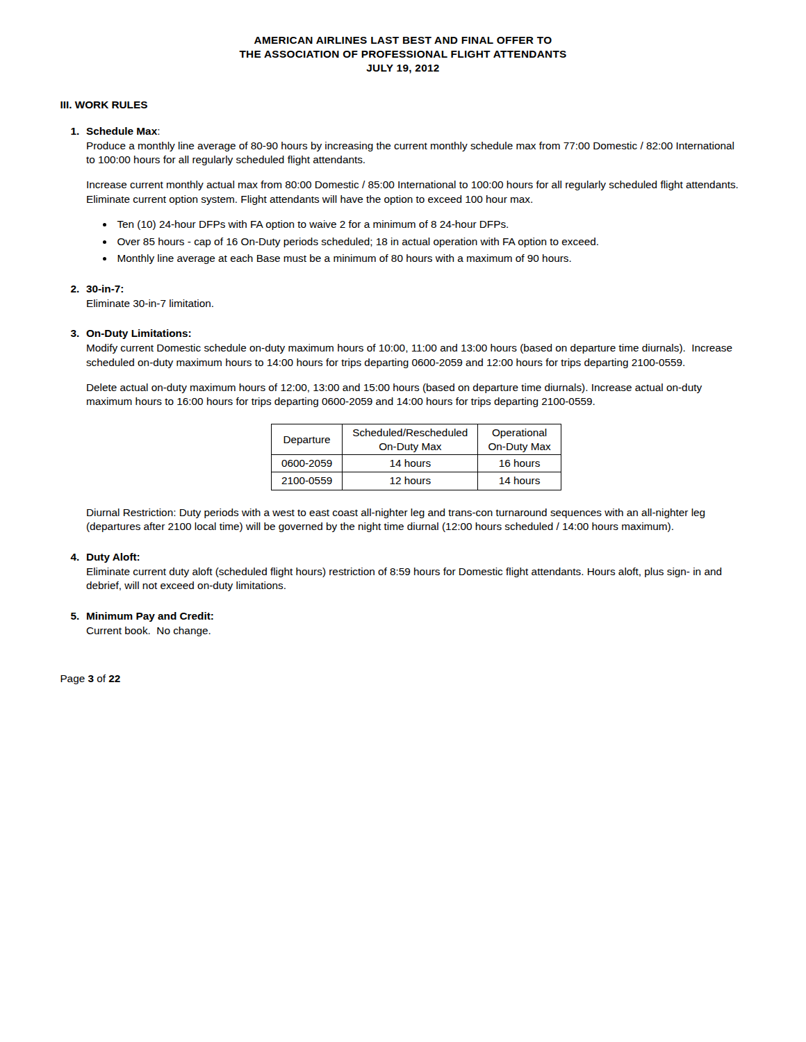AMERICAN AIRLINES LAST BEST AND FINAL OFFER TO
THE ASSOCIATION OF PROFESSIONAL FLIGHT ATTENDANTS
JULY 19, 2012
III. WORK RULES
Schedule Max:
Produce a monthly line average of 80-90 hours by increasing the current monthly schedule max from 77:00 Domestic / 82:00 International to 100:00 hours for all regularly scheduled flight attendants.
Increase current monthly actual max from 80:00 Domestic / 85:00 International to 100:00 hours for all regularly scheduled flight attendants. Eliminate current option system. Flight attendants will have the option to exceed 100 hour max.
Ten (10) 24-hour DFPs with FA option to waive 2 for a minimum of 8 24-hour DFPs.
Over 85 hours - cap of 16 On-Duty periods scheduled; 18 in actual operation with FA option to exceed.
Monthly line average at each Base must be a minimum of 80 hours with a maximum of 90 hours.
30-in-7:
Eliminate 30-in-7 limitation.
On-Duty Limitations:
Modify current Domestic schedule on-duty maximum hours of 10:00, 11:00 and 13:00 hours (based on departure time diurnals). Increase scheduled on-duty maximum hours to 14:00 hours for trips departing 0600-2059 and 12:00 hours for trips departing 2100-0559.
Delete actual on-duty maximum hours of 12:00, 13:00 and 15:00 hours (based on departure time diurnals). Increase actual on-duty maximum hours to 16:00 hours for trips departing 0600-2059 and 14:00 hours for trips departing 2100-0559.
| Departure | Scheduled/Rescheduled On-Duty Max | Operational On-Duty Max |
| --- | --- | --- |
| 0600-2059 | 14 hours | 16 hours |
| 2100-0559 | 12 hours | 14 hours |
Diurnal Restriction: Duty periods with a west to east coast all-nighter leg and trans-con turnaround sequences with an all-nighter leg (departures after 2100 local time) will be governed by the night time diurnal (12:00 hours scheduled / 14:00 hours maximum).
Duty Aloft:
Eliminate current duty aloft (scheduled flight hours) restriction of 8:59 hours for Domestic flight attendants. Hours aloft, plus sign- in and debrief, will not exceed on-duty limitations.
Minimum Pay and Credit:
Current book. No change.
Page 3 of 22